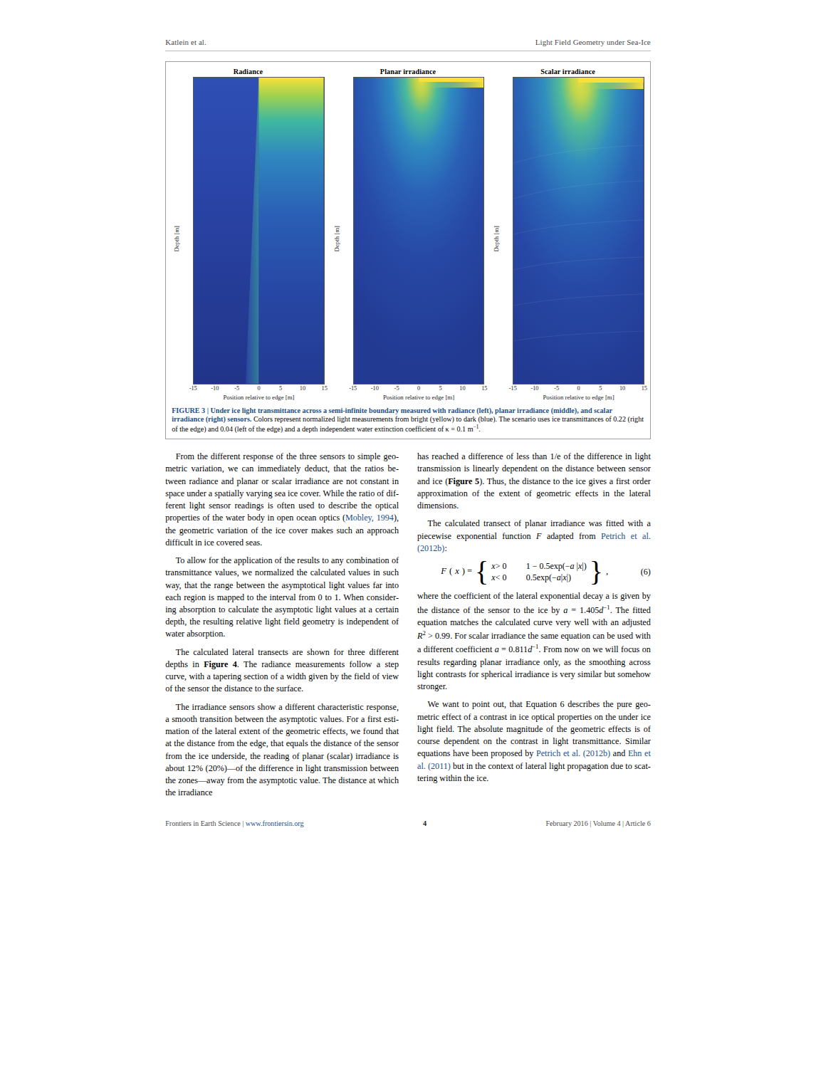Katlein et al.
Light Field Geometry under Sea-Ice
Radiance
Depth [m]
0 5 10 15 20 25 30
-15 -10 -5 0 5 10 15
Position relative to edge [m]
Planar irradiance
Depth [m]
0 5 10 15 20 25 30
-15 -10 -5 0 5 10 15
Position relative to edge [m]
Scalar irradiance
Depth [m]
0 5 10 15 20 25 30
-15 -10 -5 0 5 10 15
Position relative to edge [m]
FIGURE 3 | Under ice light transmittance across a semi-infinite boundary measured with radiance (left), planar irradiance (middle), and scalar irradiance (right) sensors. Colors represent normalized light measurements from bright (yellow) to dark (blue). The scenario uses ice transmittances of 0.22 (right of the edge) and 0.04 (left of the edge) and a depth independent water extinction coefficient of κ = 0.1 m−1.
From the different response of the three sensors to simple geometric variation, we can immediately deduct, that the ratios between radiance and planar or scalar irradiance are not constant in space under a spatially varying sea ice cover. While the ratio of different light sensor readings is often used to describe the optical properties of the water body in open ocean optics (Mobley, 1994), the geometric variation of the ice cover makes such an approach difficult in ice covered seas.
To allow for the application of the results to any combination of transmittance values, we normalized the calculated values in such way, that the range between the asymptotical light values far into each region is mapped to the interval from 0 to 1. When considering absorption to calculate the asymptotic light values at a certain depth, the resulting relative light field geometry is independent of water absorption.
The calculated lateral transects are shown for three different depths in Figure 4. The radiance measurements follow a step curve, with a tapering section of a width given by the field of view of the sensor the distance to the surface.
The irradiance sensors show a different characteristic response, a smooth transition between the asymptotic values. For a first estimation of the lateral extent of the geometric effects, we found that at the distance from the edge, that equals the distance of the sensor from the ice underside, the reading of planar (scalar) irradiance is about 12% (20%)—of the difference in light transmission between the zones—away from the asymptotic value. The distance at which the irradiance
has reached a difference of less than 1/e of the difference in light transmission is linearly dependent on the distance between sensor and ice (Figure 5). Thus, the distance to the ice gives a first order approximation of the extent of geometric effects in the lateral dimensions.
The calculated transect of planar irradiance was fitted with a piecewise exponential function F adapted from Petrich et al. (2012b):
F(x) = { x> 01 − 0.5exp(−a |x|) x< 00.5exp(−a|x|) } ,
(6)
where the coefficient of the lateral exponential decay a is given by the distance of the sensor to the ice by a = 1.405d−1. The fitted equation matches the calculated curve very well with an adjusted R2 > 0.99. For scalar irradiance the same equation can be used with a different coefficient a = 0.811d−1. From now on we will focus on results regarding planar irradiance only, as the smoothing across light contrasts for spherical irradiance is very similar but somehow stronger.
We want to point out, that Equation 6 describes the pure geometric effect of a contrast in ice optical properties on the under ice light field. The absolute magnitude of the geometric effects is of course dependent on the contrast in light transmittance. Similar equations have been proposed by Petrich et al. (2012b) and Ehn et al. (2011) but in the context of lateral light propagation due to scattering within the ice.
Frontiers in Earth Science | www.frontiersin.org
4
February 2016 | Volume 4 | Article 6